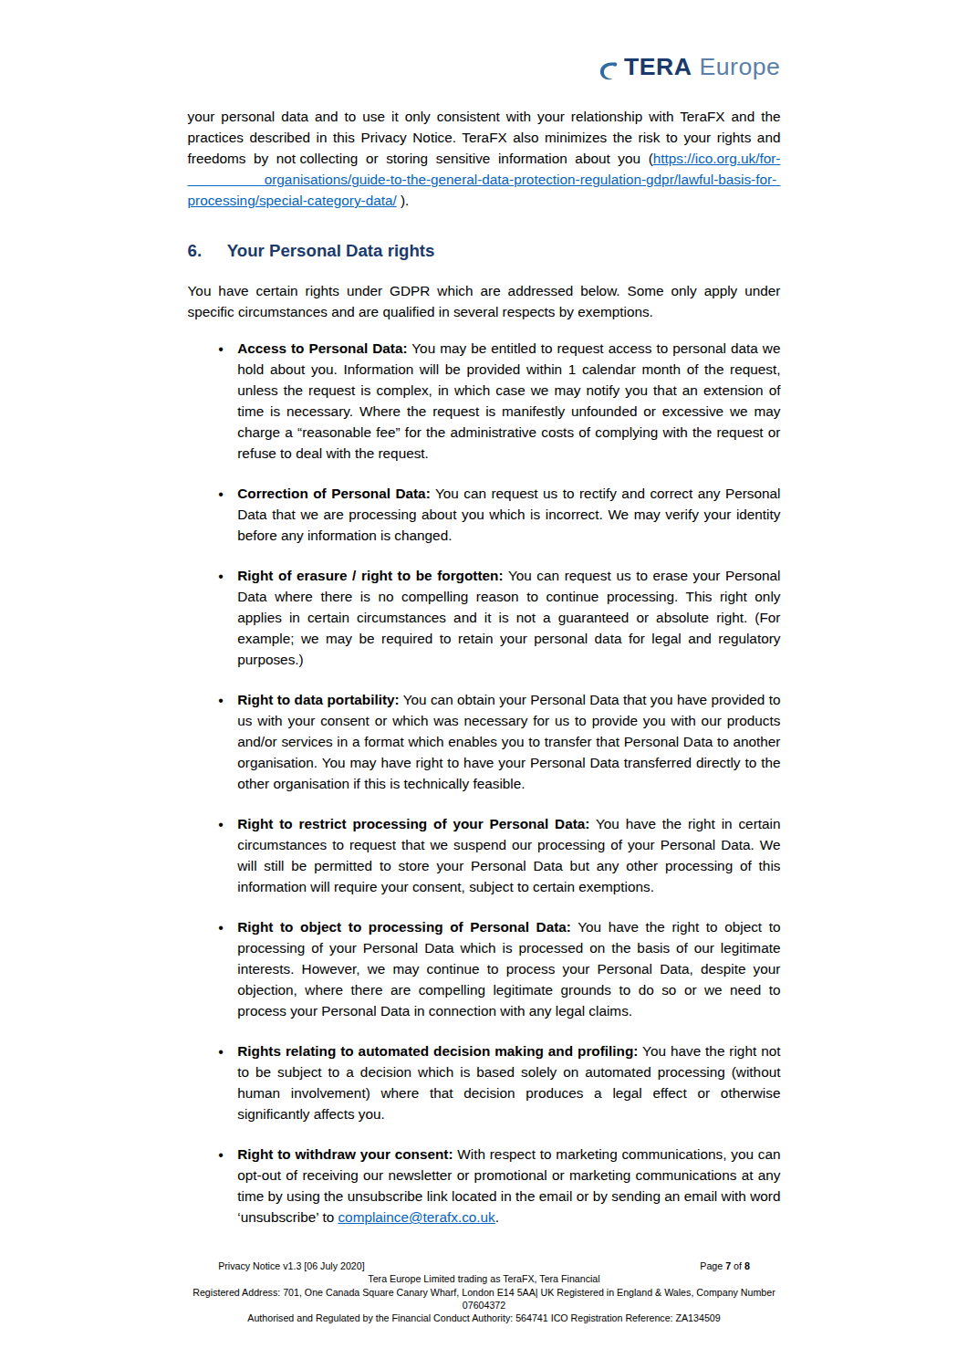TERA Europe
your personal data and to use it only consistent with your relationship with TeraFX and the practices described in this Privacy Notice. TeraFX also minimizes the risk to your rights and freedoms by not collecting or storing sensitive information about you (https://ico.org.uk/for- organisations/guide-to-the-general-data-protection-regulation-gdpr/lawful-basis-for- processing/special-category-data/ ).
6. Your Personal Data rights
You have certain rights under GDPR which are addressed below. Some only apply under specific circumstances and are qualified in several respects by exemptions.
Access to Personal Data: You may be entitled to request access to personal data we hold about you. Information will be provided within 1 calendar month of the request, unless the request is complex, in which case we may notify you that an extension of time is necessary. Where the request is manifestly unfounded or excessive we may charge a “reasonable fee” for the administrative costs of complying with the request or refuse to deal with the request.
Correction of Personal Data: You can request us to rectify and correct any Personal Data that we are processing about you which is incorrect. We may verify your identity before any information is changed.
Right of erasure / right to be forgotten: You can request us to erase your Personal Data where there is no compelling reason to continue processing. This right only applies in certain circumstances and it is not a guaranteed or absolute right. (For example; we may be required to retain your personal data for legal and regulatory purposes.)
Right to data portability: You can obtain your Personal Data that you have provided to us with your consent or which was necessary for us to provide you with our products and/or services in a format which enables you to transfer that Personal Data to another organisation. You may have right to have your Personal Data transferred directly to the other organisation if this is technically feasible.
Right to restrict processing of your Personal Data: You have the right in certain circumstances to request that we suspend our processing of your Personal Data. We will still be permitted to store your Personal Data but any other processing of this information will require your consent, subject to certain exemptions.
Right to object to processing of Personal Data: You have the right to object to processing of your Personal Data which is processed on the basis of our legitimate interests. However, we may continue to process your Personal Data, despite your objection, where there are compelling legitimate grounds to do so or we need to process your Personal Data in connection with any legal claims.
Rights relating to automated decision making and profiling: You have the right not to be subject to a decision which is based solely on automated processing (without human involvement) where that decision produces a legal effect or otherwise significantly affects you.
Right to withdraw your consent: With respect to marketing communications, you can opt-out of receiving our newsletter or promotional or marketing communications at any time by using the unsubscribe link located in the email or by sending an email with word ‘unsubscribe’ to complaince@terafx.co.uk.
Privacy Notice v1.3 [06 July 2020] Page 7 of 8
Tera Europe Limited trading as TeraFX, Tera Financial
Registered Address: 701, One Canada Square Canary Wharf, London E14 5AA| UK Registered in England & Wales, Company Number 07604372
Authorised and Regulated by the Financial Conduct Authority: 564741 ICO Registration Reference: ZA134509